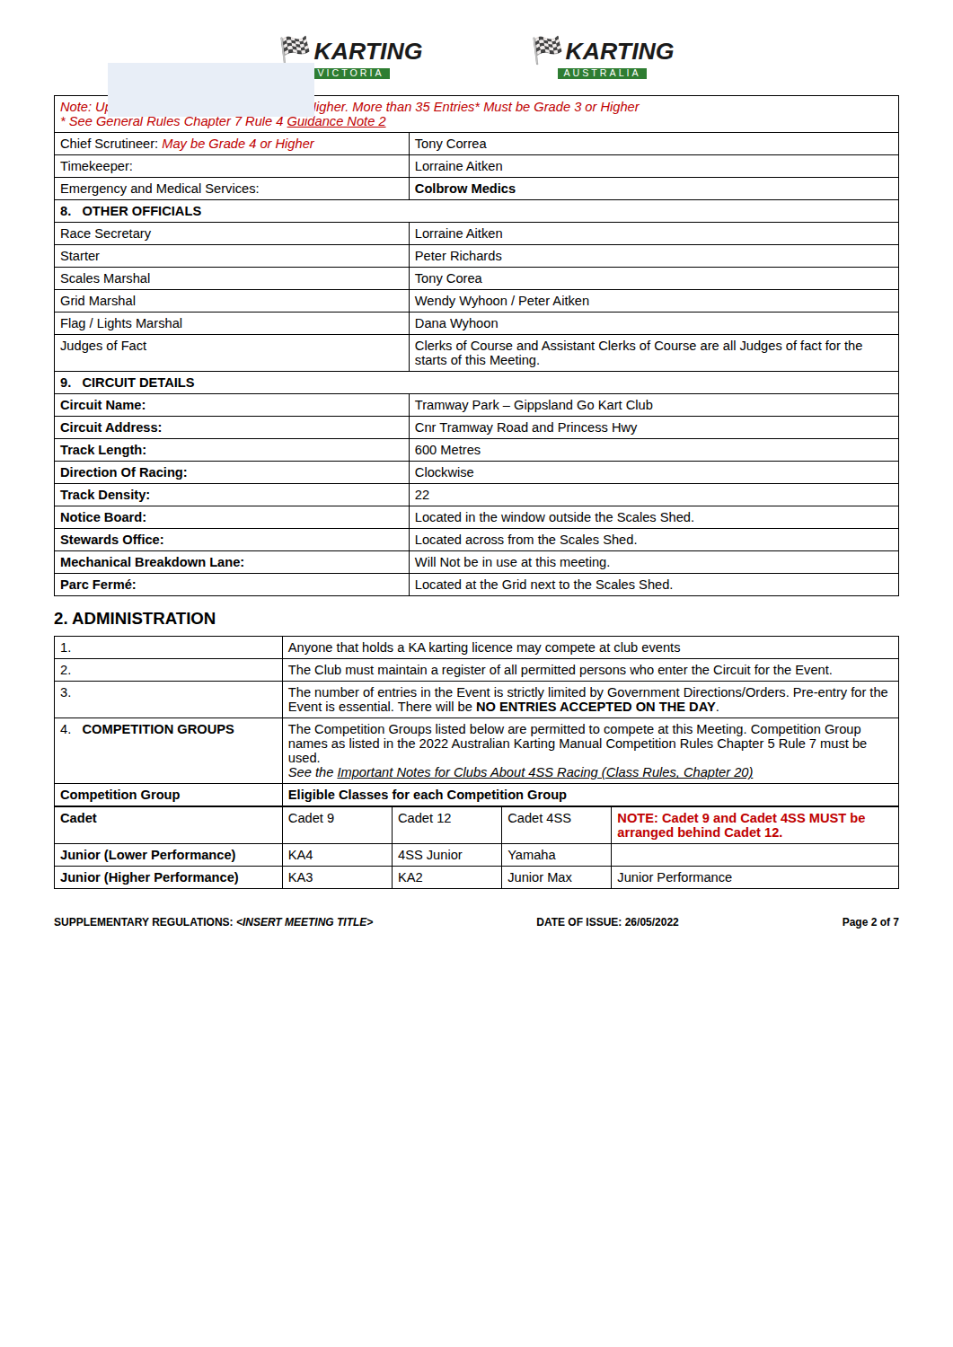🏁 KARTING
VICTORIA
🏁 KARTING
AUSTRALIA
Note: Up to 35 Entries May be Grade 4 or Higher. More than 35 Entries* Must be Grade 3 or Higher
* See General Rules Chapter 7 Rule 4 Guidance Note 2
| Chief Scrutineer: May be Grade 4 or Higher | Tony Correa |
| Timekeeper: | Lorraine Aitken |
| Emergency and Medical Services: | Colbrow Medics |
| 8. OTHER OFFICIALS |
| Race Secretary | Lorraine Aitken |
| Starter | Peter Richards |
| Scales Marshal | Tony Corea |
| Grid Marshal | Wendy Wyhoon / Peter Aitken |
| Flag / Lights Marshal | Dana Wyhoon |
| Judges of Fact | Clerks of Course and Assistant Clerks of Course are all Judges of fact for the starts of this Meeting. |
| 9. CIRCUIT DETAILS |
| Circuit Name: | Tramway Park – Gippsland Go Kart Club |
| Circuit Address: | Cnr Tramway Road and Princess Hwy |
| Track Length: | 600 Metres |
| Direction Of Racing: | Clockwise |
| Track Density: | 22 |
| Notice Board: | Located in the window outside the Scales Shed. |
| Stewards Office: | Located across from the Scales Shed. |
| Mechanical Breakdown Lane: | Will Not be in use at this meeting. |
| Parc Fermé: | Located at the Grid next to the Scales Shed. |
2. ADMINISTRATION
| 1. | Anyone that holds a KA karting licence may compete at club events |
| 2. | The Club must maintain a register of all permitted persons who enter the Circuit for the Event. |
| 3. | The number of entries in the Event is strictly limited by Government Directions/Orders. Pre-entry for the Event is essential. There will be NO ENTRIES ACCEPTED ON THE DAY . |
| 4. COMPETITION GROUPS | The Competition Groups listed below are permitted to compete at this Meeting. Competition Group names as listed in the 2022 Australian Karting Manual Competition Rules Chapter 5 Rule 7 must be used. See the Important Notes for Clubs About 4SS Racing (Class Rules, Chapter 20) |
| Competition Group | Eligible Classes for each Competition Group |
| Cadet | Cadet 9 | Cadet 12 | Cadet 4SS | NOTE: Cadet 9 and Cadet 4SS MUST be arranged behind Cadet 12. |
| Junior (Lower Performance) | KA4 | 4SS Junior | Yamaha | |
| Junior (Higher Performance) | KA3 | KA2 | Junior Max | Junior Performance |
SUPPLEMENTARY REGULATIONS: <INSERT MEETING TITLE>
DATE OF ISSUE: 26/05/2022
Page 2 of 7